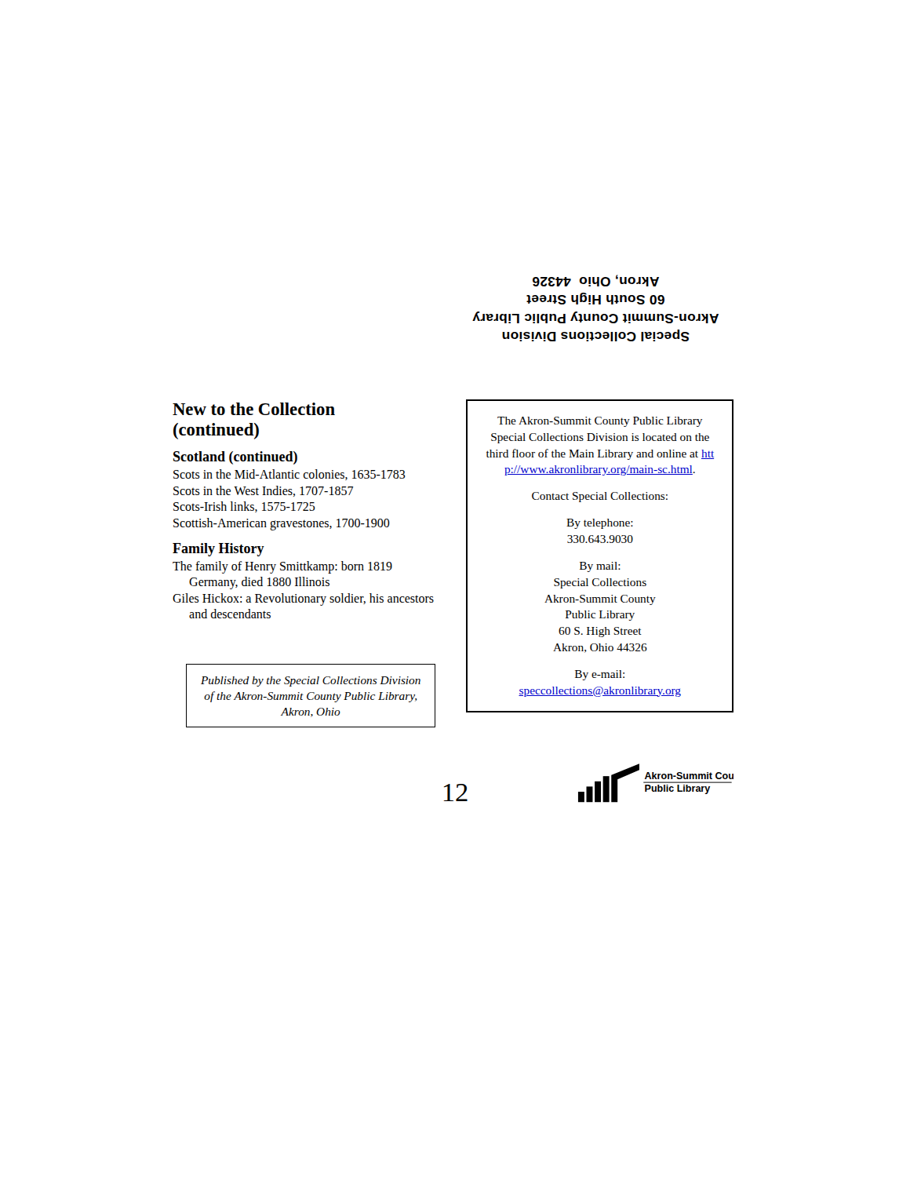Special Collections Division
Akron-Summit County Public Library
60 South High Street
Akron, Ohio 44326
New to the Collection
(continued)
Scotland (continued)
Scots in the Mid-Atlantic colonies, 1635-1783
Scots in the West Indies, 1707-1857
Scots-Irish links, 1575-1725
Scottish-American gravestones, 1700-1900
Family History
The family of Henry Smittkamp: born 1819 Germany, died 1880 Illinois
Giles Hickox: a Revolutionary soldier, his ancestors and descendants
Published by the Special Collections Division
of the Akron-Summit County Public Library,
Akron, Ohio
The Akron-Summit County Public Library Special Collections Division is located on the third floor of the Main Library and online at http://www.akronlibrary.org/main-sc.html.
Contact Special Collections:
By telephone:
330.643.9030
By mail:
Special Collections
Akron-Summit County
Public Library
60 S. High Street
Akron, Ohio 44326
By e-mail:
speccollections@akronlibrary.org
Akron-Summit County Public Library
12